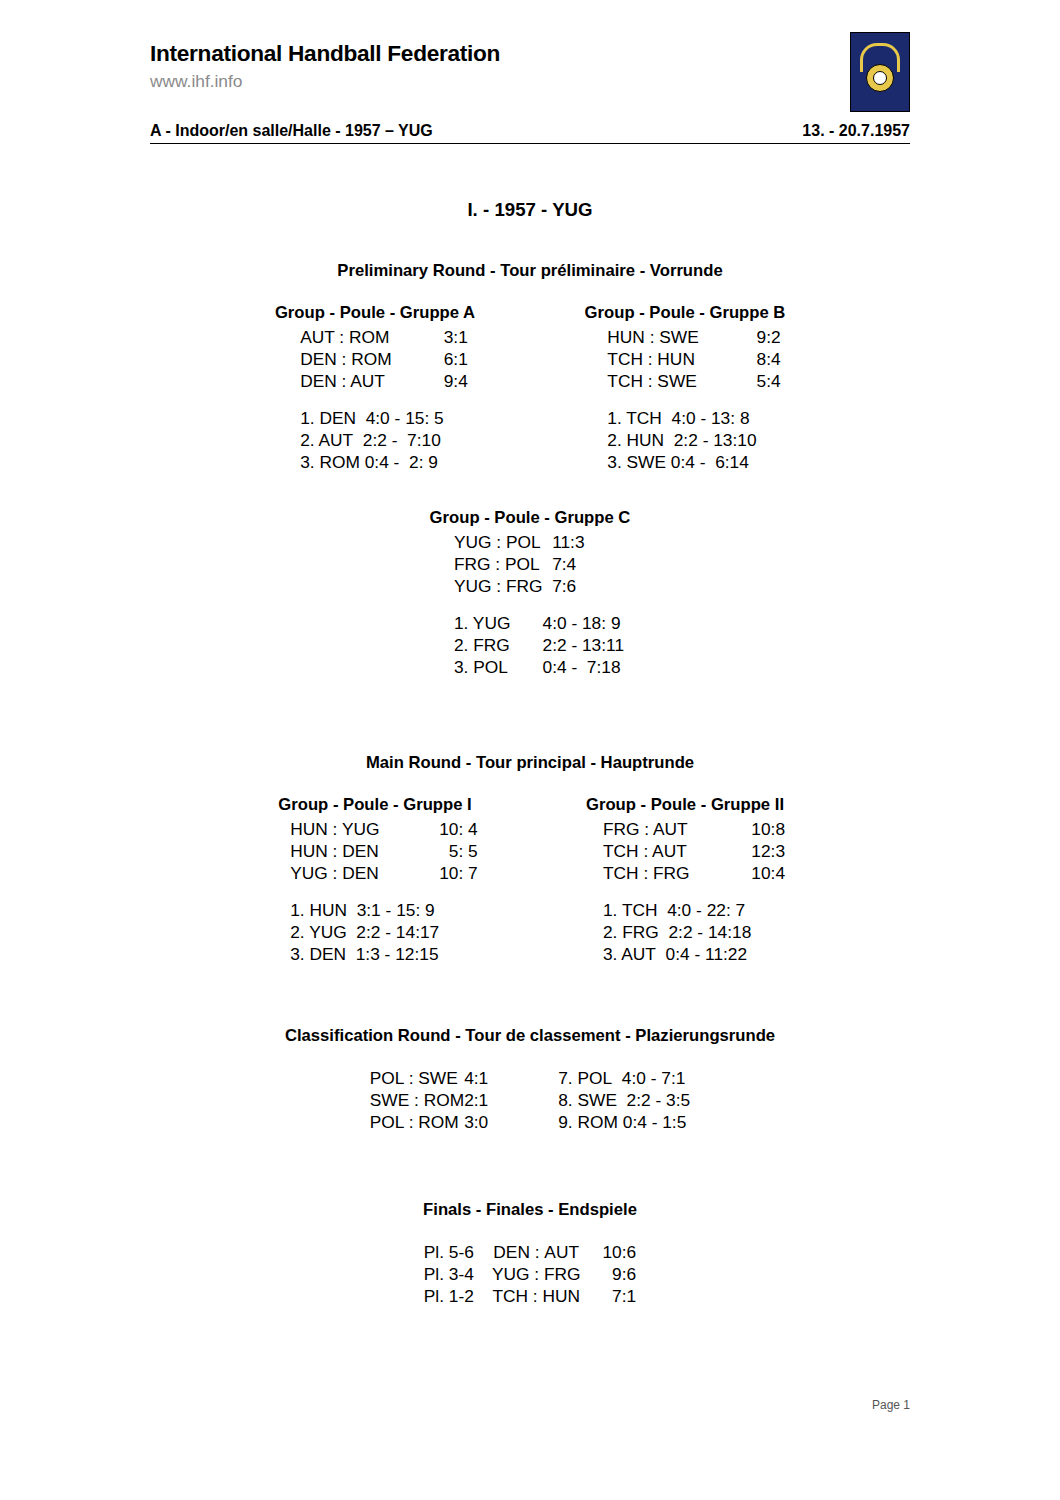International Handball Federation
www.ihf.info
A - Indoor/en salle/Halle - 1957 – YUG 13. - 20.7.1957
I. - 1957 - YUG
Preliminary Round - Tour préliminaire - Vorrunde
Group - Poule - Gruppe A
| AUT : ROM | 3:1 |
| DEN : ROM | 6:1 |
| DEN : AUT | 9:4 |
| 1. DEN 4:0 - 15: 5 | |
| 2. AUT 2:2 - 7:10 | |
| 3. ROM 0:4 - 2: 9 | |
Group - Poule - Gruppe B
| HUN : SWE | 9:2 |
| TCH : HUN | 8:4 |
| TCH : SWE | 5:4 |
| 1. TCH 4:0 - 13: 8 | |
| 2. HUN 2:2 - 13:10 | |
| 3. SWE 0:4 - 6:14 | |
Group - Poule - Gruppe C
| YUG : POL | 11:3 |
| FRG : POL | 7:4 |
| YUG : FRG | 7:6 |
| 1. YUG | 4:0 - 18: 9 |
| 2. FRG | 2:2 - 13:11 |
| 3. POL | 0:4 - 7:18 |
Main Round - Tour principal - Hauptrunde
Group - Poule - Gruppe I
| HUN : YUG | 10: 4 |
| HUN : DEN | 5: 5 |
| YUG : DEN | 10: 7 |
| 1. HUN 3:1 - 15: 9 | |
| 2. YUG 2:2 - 14:17 | |
| 3. DEN 1:3 - 12:15 | |
Group - Poule - Gruppe II
| FRG : AUT | 10:8 |
| TCH : AUT | 12:3 |
| TCH : FRG | 10:4 |
| 1. TCH 4:0 - 22: 7 | |
| 2. FRG 2:2 - 14:18 | |
| 3. AUT 0:4 - 11:22 | |
Classification Round - Tour de classement - Plazierungsrunde
| POL : SWE | 4:1 |
| SWE : ROM | 2:1 |
| POL : ROM | 3:0 |
| 7. POL 4:0 - 7:1 |
| 8. SWE 2:2 - 3:5 |
| 9. ROM 0:4 - 1:5 |
Finals - Finales - Endspiele
| Pl. 5-6 | DEN : AUT | 10:6 |
| Pl. 3-4 | YUG : FRG | 9:6 |
| Pl. 1-2 | TCH : HUN | 7:1 |
Page 1